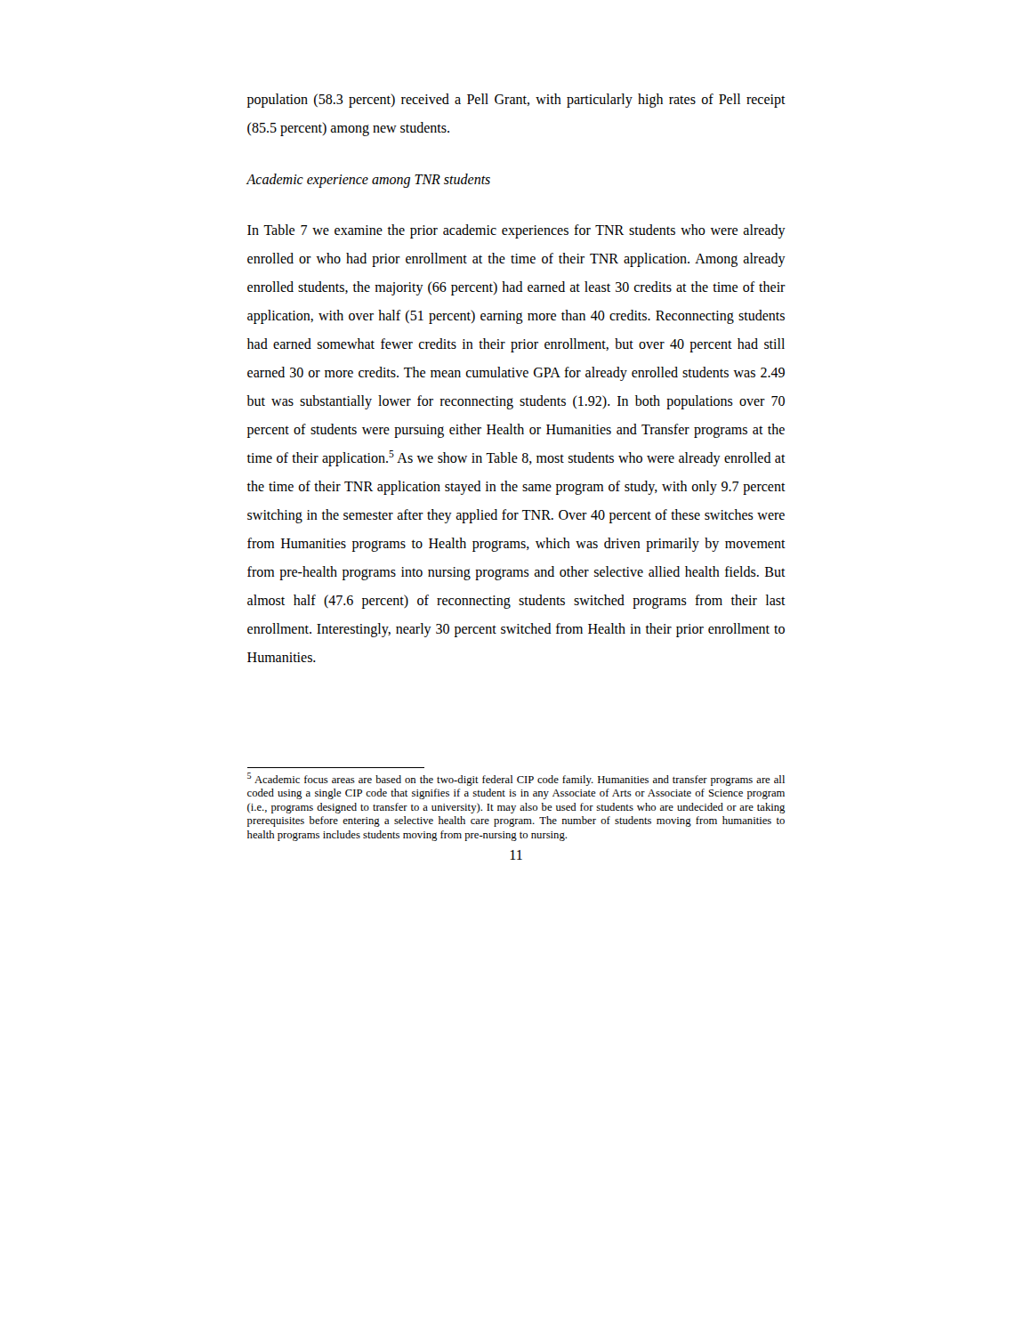population (58.3 percent) received a Pell Grant, with particularly high rates of Pell receipt (85.5 percent) among new students.
Academic experience among TNR students
In Table 7 we examine the prior academic experiences for TNR students who were already enrolled or who had prior enrollment at the time of their TNR application. Among already enrolled students, the majority (66 percent) had earned at least 30 credits at the time of their application, with over half (51 percent) earning more than 40 credits. Reconnecting students had earned somewhat fewer credits in their prior enrollment, but over 40 percent had still earned 30 or more credits. The mean cumulative GPA for already enrolled students was 2.49 but was substantially lower for reconnecting students (1.92). In both populations over 70 percent of students were pursuing either Health or Humanities and Transfer programs at the time of their application.5 As we show in Table 8, most students who were already enrolled at the time of their TNR application stayed in the same program of study, with only 9.7 percent switching in the semester after they applied for TNR. Over 40 percent of these switches were from Humanities programs to Health programs, which was driven primarily by movement from pre-health programs into nursing programs and other selective allied health fields. But almost half (47.6 percent) of reconnecting students switched programs from their last enrollment. Interestingly, nearly 30 percent switched from Health in their prior enrollment to Humanities.
5 Academic focus areas are based on the two-digit federal CIP code family. Humanities and transfer programs are all coded using a single CIP code that signifies if a student is in any Associate of Arts or Associate of Science program (i.e., programs designed to transfer to a university). It may also be used for students who are undecided or are taking prerequisites before entering a selective health care program. The number of students moving from humanities to health programs includes students moving from pre-nursing to nursing.
11